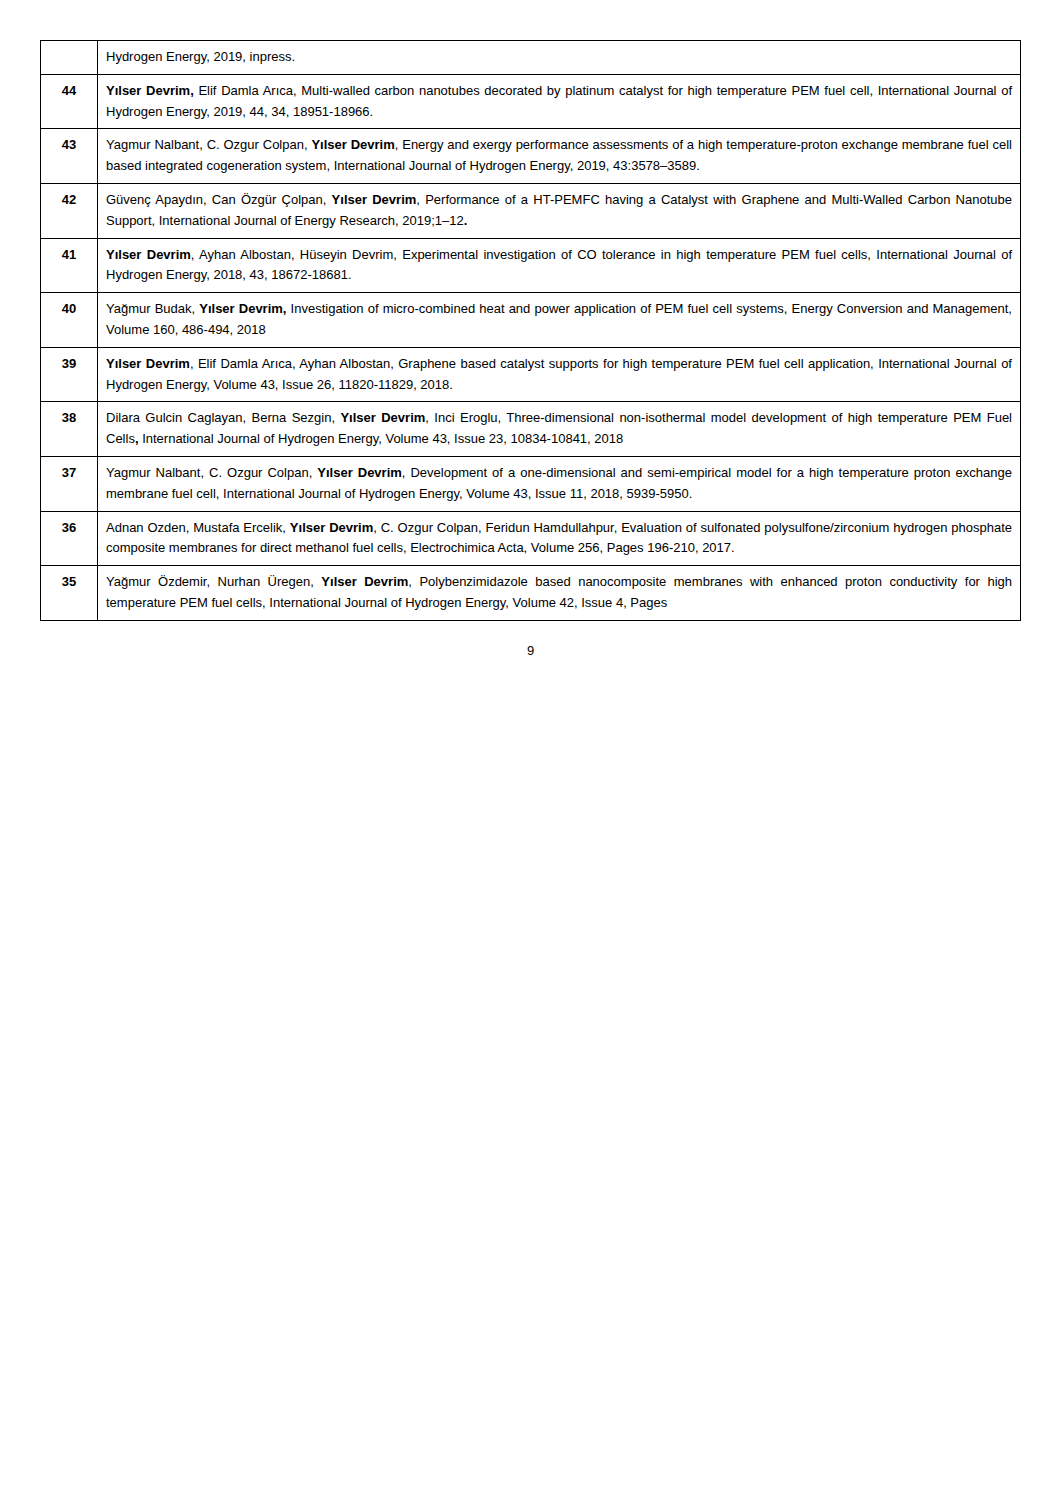| | Hydrogen Energy, 2019, inpress. |
| 44 | Yılser Devrim, Elif Damla Arıca, Multi-walled carbon nanotubes decorated by platinum catalyst for high temperature PEM fuel cell, International Journal of Hydrogen Energy, 2019, 44, 34, 18951-18966. |
| 43 | Yagmur Nalbant, C. Ozgur Colpan, Yılser Devrim , Energy and exergy performance assessments of a high temperature-proton exchange membrane fuel cell based integrated cogeneration system, International Journal of Hydrogen Energy, 2019, 43:3578–3589. |
| 42 | Güvenç Apaydın, Can Özgür Çolpan, Yılser Devrim , Performance of a HT-PEMFC having a Catalyst with Graphene and Multi-Walled Carbon Nanotube Support, International Journal of Energy Research, 2019;1–12 . |
| 41 | Yılser Devrim , Ayhan Albostan, Hüseyin Devrim, Experimental investigation of CO tolerance in high temperature PEM fuel cells, International Journal of Hydrogen Energy, 2018, 43, 18672-18681. |
| 40 | Yağmur Budak, Yılser Devrim, Investigation of micro-combined heat and power application of PEM fuel cell systems, Energy Conversion and Management, Volume 160, 486-494, 2018 |
| 39 | Yılser Devrim , Elif Damla Arıca, Ayhan Albostan, Graphene based catalyst supports for high temperature PEM fuel cell application, International Journal of Hydrogen Energy, Volume 43, Issue 26, 11820-11829, 2018. |
| 38 | Dilara Gulcin Caglayan, Berna Sezgin, Yılser Devrim , Inci Eroglu, Three-dimensional non-isothermal model development of high temperature PEM Fuel Cells , International Journal of Hydrogen Energy, Volume 43, Issue 23, 10834-10841, 2018 |
| 37 | Yagmur Nalbant, C. Ozgur Colpan, Yılser Devrim , Development of a one-dimensional and semi-empirical model for a high temperature proton exchange membrane fuel cell, International Journal of Hydrogen Energy, Volume 43, Issue 11, 2018, 5939-5950. |
| 36 | Adnan Ozden, Mustafa Ercelik, Yılser Devrim , C. Ozgur Colpan, Feridun Hamdullahpur, Evaluation of sulfonated polysulfone/zirconium hydrogen phosphate composite membranes for direct methanol fuel cells, Electrochimica Acta, Volume 256, Pages 196-210, 2017. |
| 35 | Yağmur Özdemir, Nurhan Üregen, Yılser Devrim , Polybenzimidazole based nanocomposite membranes with enhanced proton conductivity for high temperature PEM fuel cells, International Journal of Hydrogen Energy, Volume 42, Issue 4, Pages |
9